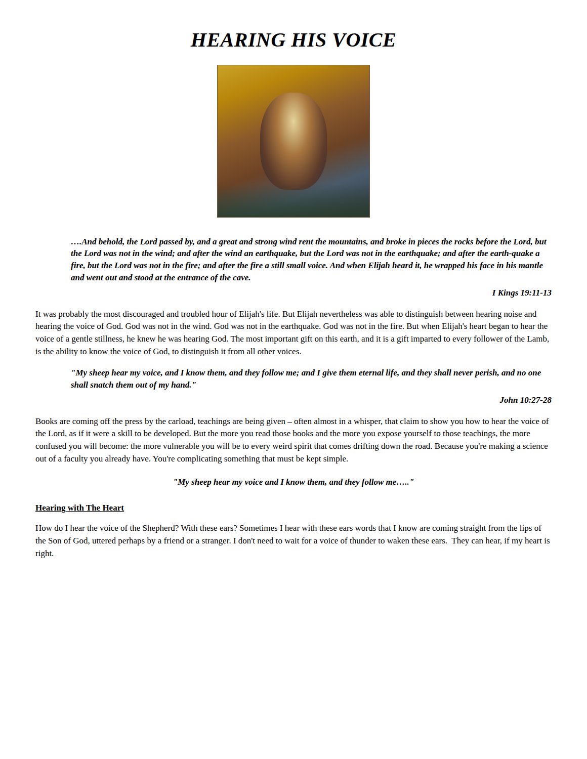HEARING HIS VOICE
….And behold, the Lord passed by, and a great and strong wind rent the mountains, and broke in pieces the rocks before the Lord, but the Lord was not in the wind; and after the wind an earthquake, but the Lord was not in the earthquake; and after the earth-quake a fire, but the Lord was not in the fire; and after the fire a still small voice. And when Elijah heard it, he wrapped his face in his mantle and went out and stood at the entrance of the cave. I Kings 19:11-13
It was probably the most discouraged and troubled hour of Elijah's life. But Elijah nevertheless was able to distinguish between hearing noise and hearing the voice of God. God was not in the wind. God was not in the earthquake. God was not in the fire. But when Elijah's heart began to hear the voice of a gentle stillness, he knew he was hearing God. The most important gift on this earth, and it is a gift imparted to every follower of the Lamb, is the ability to know the voice of God, to distinguish it from all other voices.
"My sheep hear my voice, and I know them, and they follow me; and I give them eternal life, and they shall never perish, and no one shall snatch them out of my hand." John 10:27-28
Books are coming off the press by the carload, teachings are being given – often almost in a whisper, that claim to show you how to hear the voice of the Lord, as if it were a skill to be developed. But the more you read those books and the more you expose yourself to those teachings, the more confused you will become: the more vulnerable you will be to every weird spirit that comes drifting down the road. Because you're making a science out of a faculty you already have. You're complicating something that must be kept simple.
"My sheep hear my voice and I know them, and they follow me….."
Hearing with The Heart
How do I hear the voice of the Shepherd? With these ears? Sometimes I hear with these ears words that I know are coming straight from the lips of the Son of God, uttered perhaps by a friend or a stranger. I don't need to wait for a voice of thunder to waken these ears. They can hear, if my heart is right.